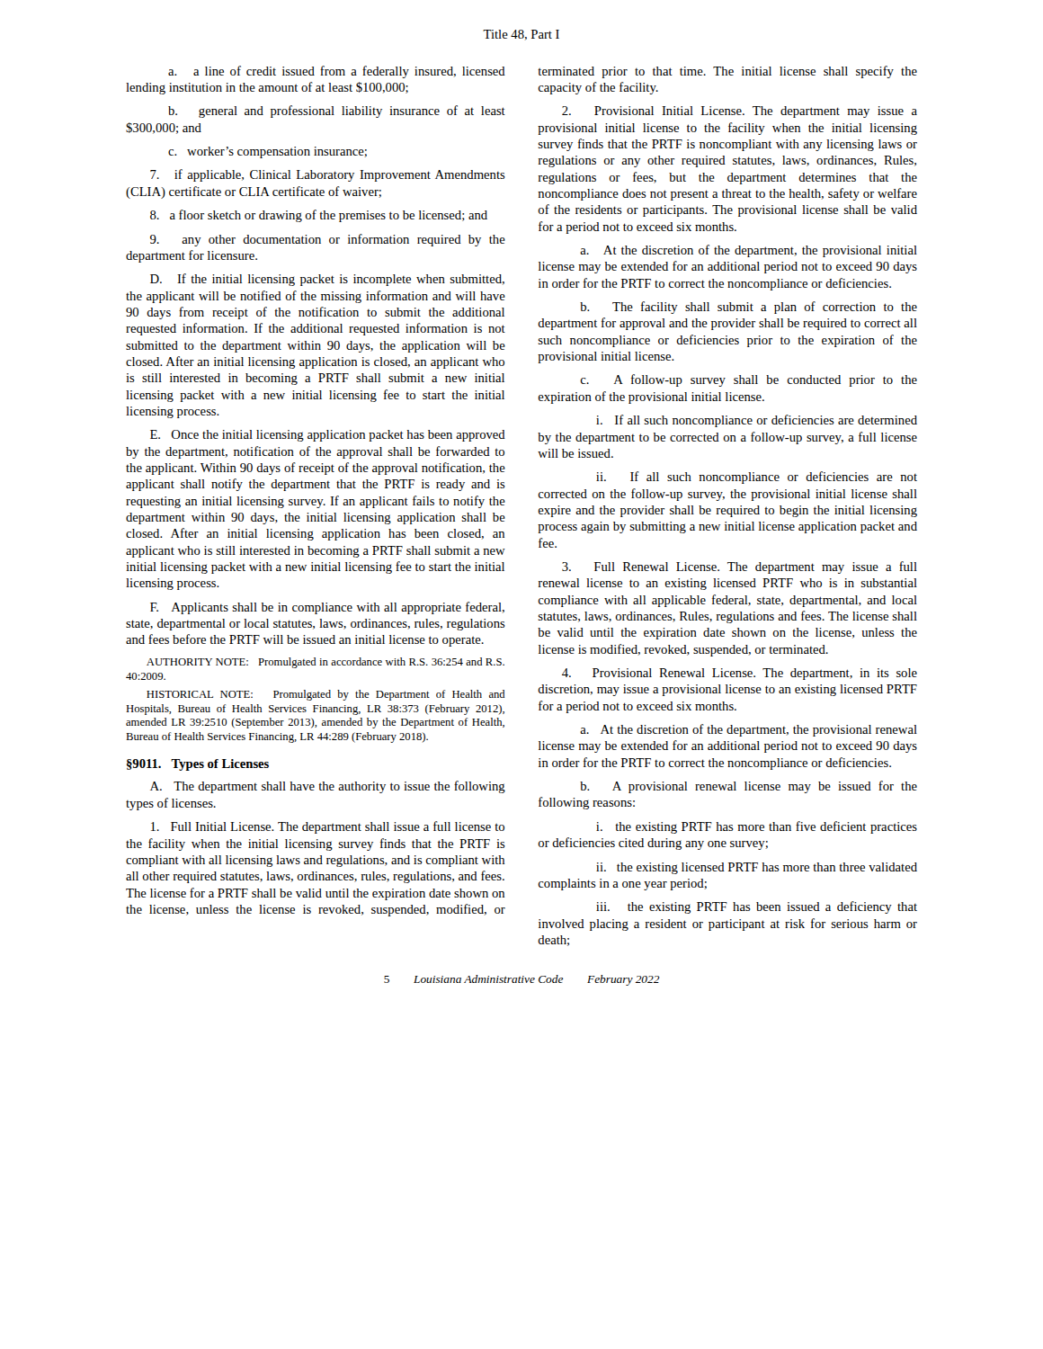Title 48, Part I
a. a line of credit issued from a federally insured, licensed lending institution in the amount of at least $100,000;
b. general and professional liability insurance of at least $300,000; and
c. worker’s compensation insurance;
7. if applicable, Clinical Laboratory Improvement Amendments (CLIA) certificate or CLIA certificate of waiver;
8. a floor sketch or drawing of the premises to be licensed; and
9. any other documentation or information required by the department for licensure.
D. If the initial licensing packet is incomplete when submitted, the applicant will be notified of the missing information and will have 90 days from receipt of the notification to submit the additional requested information. If the additional requested information is not submitted to the department within 90 days, the application will be closed. After an initial licensing application is closed, an applicant who is still interested in becoming a PRTF shall submit a new initial licensing packet with a new initial licensing fee to start the initial licensing process.
E. Once the initial licensing application packet has been approved by the department, notification of the approval shall be forwarded to the applicant. Within 90 days of receipt of the approval notification, the applicant shall notify the department that the PRTF is ready and is requesting an initial licensing survey. If an applicant fails to notify the department within 90 days, the initial licensing application shall be closed. After an initial licensing application has been closed, an applicant who is still interested in becoming a PRTF shall submit a new initial licensing packet with a new initial licensing fee to start the initial licensing process.
F. Applicants shall be in compliance with all appropriate federal, state, departmental or local statutes, laws, ordinances, rules, regulations and fees before the PRTF will be issued an initial license to operate.
AUTHORITY NOTE: Promulgated in accordance with R.S. 36:254 and R.S. 40:2009.
HISTORICAL NOTE: Promulgated by the Department of Health and Hospitals, Bureau of Health Services Financing, LR 38:373 (February 2012), amended LR 39:2510 (September 2013), amended by the Department of Health, Bureau of Health Services Financing, LR 44:289 (February 2018).
§9011. Types of Licenses
A. The department shall have the authority to issue the following types of licenses.
1. Full Initial License. The department shall issue a full license to the facility when the initial licensing survey finds that the PRTF is compliant with all licensing laws and regulations, and is compliant with all other required statutes, laws, ordinances, rules, regulations, and fees. The license for a PRTF shall be valid until the expiration date shown on the license, unless the license is revoked, suspended, modified, or terminated prior to that time. The initial license shall specify the capacity of the facility.
2. Provisional Initial License. The department may issue a provisional initial license to the facility when the initial licensing survey finds that the PRTF is noncompliant with any licensing laws or regulations or any other required statutes, laws, ordinances, Rules, regulations or fees, but the department determines that the noncompliance does not present a threat to the health, safety or welfare of the residents or participants. The provisional license shall be valid for a period not to exceed six months.
a. At the discretion of the department, the provisional initial license may be extended for an additional period not to exceed 90 days in order for the PRTF to correct the noncompliance or deficiencies.
b. The facility shall submit a plan of correction to the department for approval and the provider shall be required to correct all such noncompliance or deficiencies prior to the expiration of the provisional initial license.
c. A follow-up survey shall be conducted prior to the expiration of the provisional initial license.
i. If all such noncompliance or deficiencies are determined by the department to be corrected on a follow-up survey, a full license will be issued.
ii. If all such noncompliance or deficiencies are not corrected on the follow-up survey, the provisional initial license shall expire and the provider shall be required to begin the initial licensing process again by submitting a new initial license application packet and fee.
3. Full Renewal License. The department may issue a full renewal license to an existing licensed PRTF who is in substantial compliance with all applicable federal, state, departmental, and local statutes, laws, ordinances, Rules, regulations and fees. The license shall be valid until the expiration date shown on the license, unless the license is modified, revoked, suspended, or terminated.
4. Provisional Renewal License. The department, in its sole discretion, may issue a provisional license to an existing licensed PRTF for a period not to exceed six months.
a. At the discretion of the department, the provisional renewal license may be extended for an additional period not to exceed 90 days in order for the PRTF to correct the noncompliance or deficiencies.
b. A provisional renewal license may be issued for the following reasons:
i. the existing PRTF has more than five deficient practices or deficiencies cited during any one survey;
ii. the existing licensed PRTF has more than three validated complaints in a one year period;
iii. the existing PRTF has been issued a deficiency that involved placing a resident or participant at risk for serious harm or death;
5 Louisiana Administrative Code February 2022